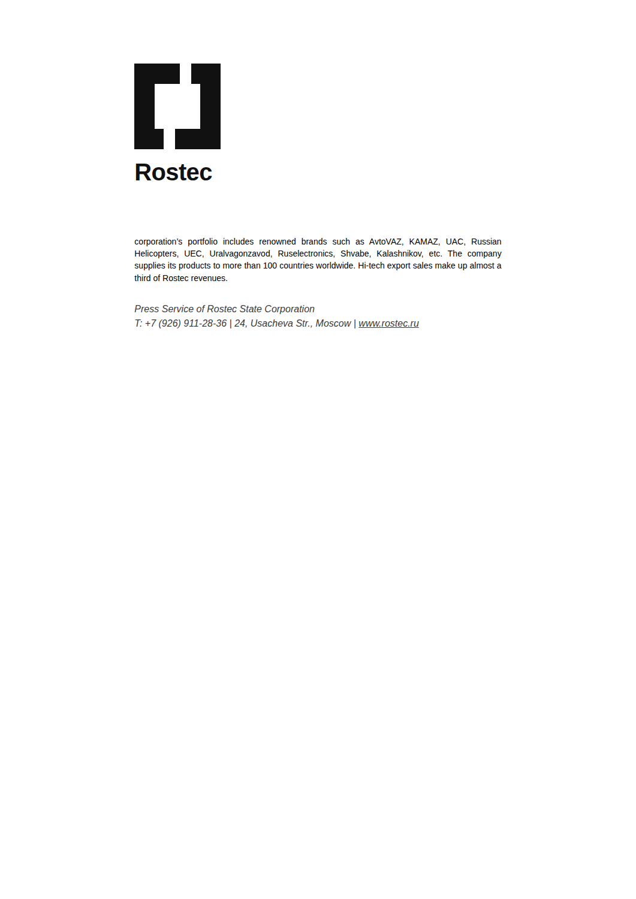Rostec
corporation’s portfolio includes renowned brands such as AvtoVAZ, KAMAZ, UAC, Russian Helicopters, UEC, Uralvagonzavod, Ruselectronics, Shvabe, Kalashnikov, etc. The company supplies its products to more than 100 countries worldwide. Hi-tech export sales make up almost a third of Rostec revenues.
Press Service of Rostec State Corporation
T: +7 (926) 911-28-36 | 24, Usacheva Str., Moscow | www.rostec.ru